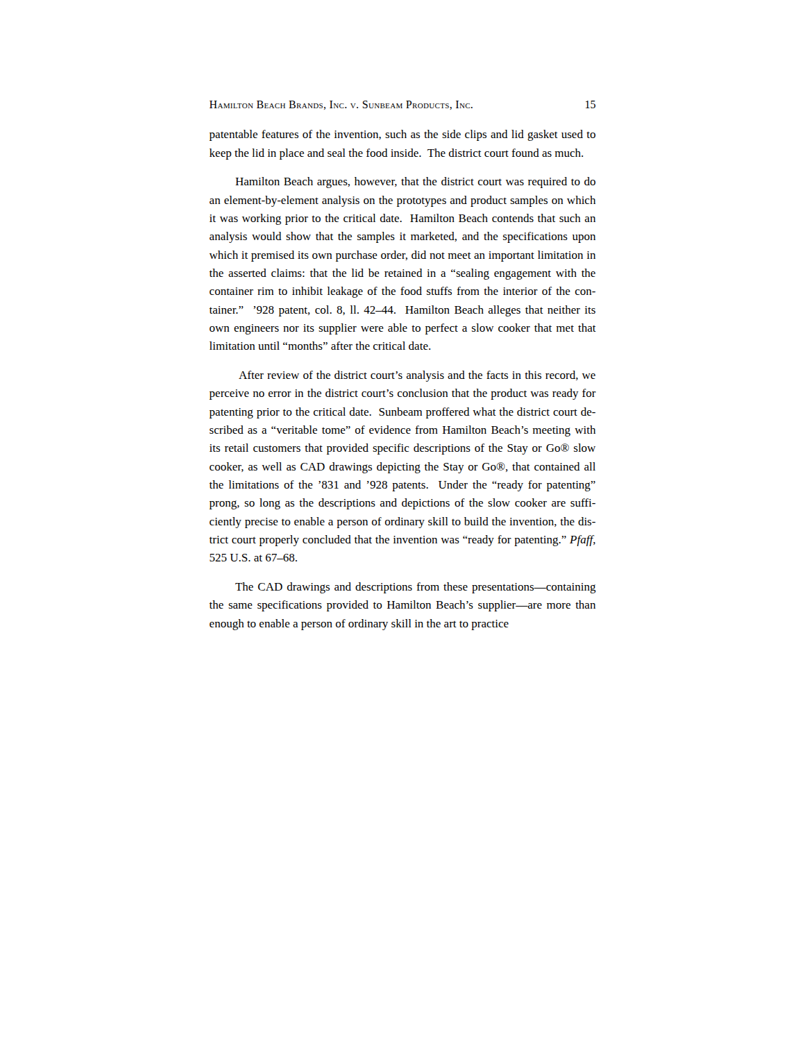Hamilton Beach Brands, Inc. v. Sunbeam Products, Inc. 15
patentable features of the invention, such as the side clips and lid gasket used to keep the lid in place and seal the food inside. The district court found as much.
Hamilton Beach argues, however, that the district court was required to do an element-by-element analysis on the prototypes and product samples on which it was working prior to the critical date. Hamilton Beach contends that such an analysis would show that the samples it marketed, and the specifications upon which it premised its own purchase order, did not meet an important limitation in the asserted claims: that the lid be retained in a “sealing engagement with the container rim to inhibit leakage of the food stuffs from the interior of the container.” ’928 patent, col. 8, ll. 42–44. Hamilton Beach alleges that neither its own engineers nor its supplier were able to perfect a slow cooker that met that limitation until “months” after the critical date.
After review of the district court’s analysis and the facts in this record, we perceive no error in the district court’s conclusion that the product was ready for patenting prior to the critical date. Sunbeam proffered what the district court described as a “veritable tome” of evidence from Hamilton Beach’s meeting with its retail customers that provided specific descriptions of the Stay or Go® slow cooker, as well as CAD drawings depicting the Stay or Go®, that contained all the limitations of the ’831 and ’928 patents. Under the “ready for patenting” prong, so long as the descriptions and depictions of the slow cooker are sufficiently precise to enable a person of ordinary skill to build the invention, the district court properly concluded that the invention was “ready for patenting.” Pfaff, 525 U.S. at 67–68.
The CAD drawings and descriptions from these presentations—containing the same specifications provided to Hamilton Beach’s supplier—are more than enough to enable a person of ordinary skill in the art to practice